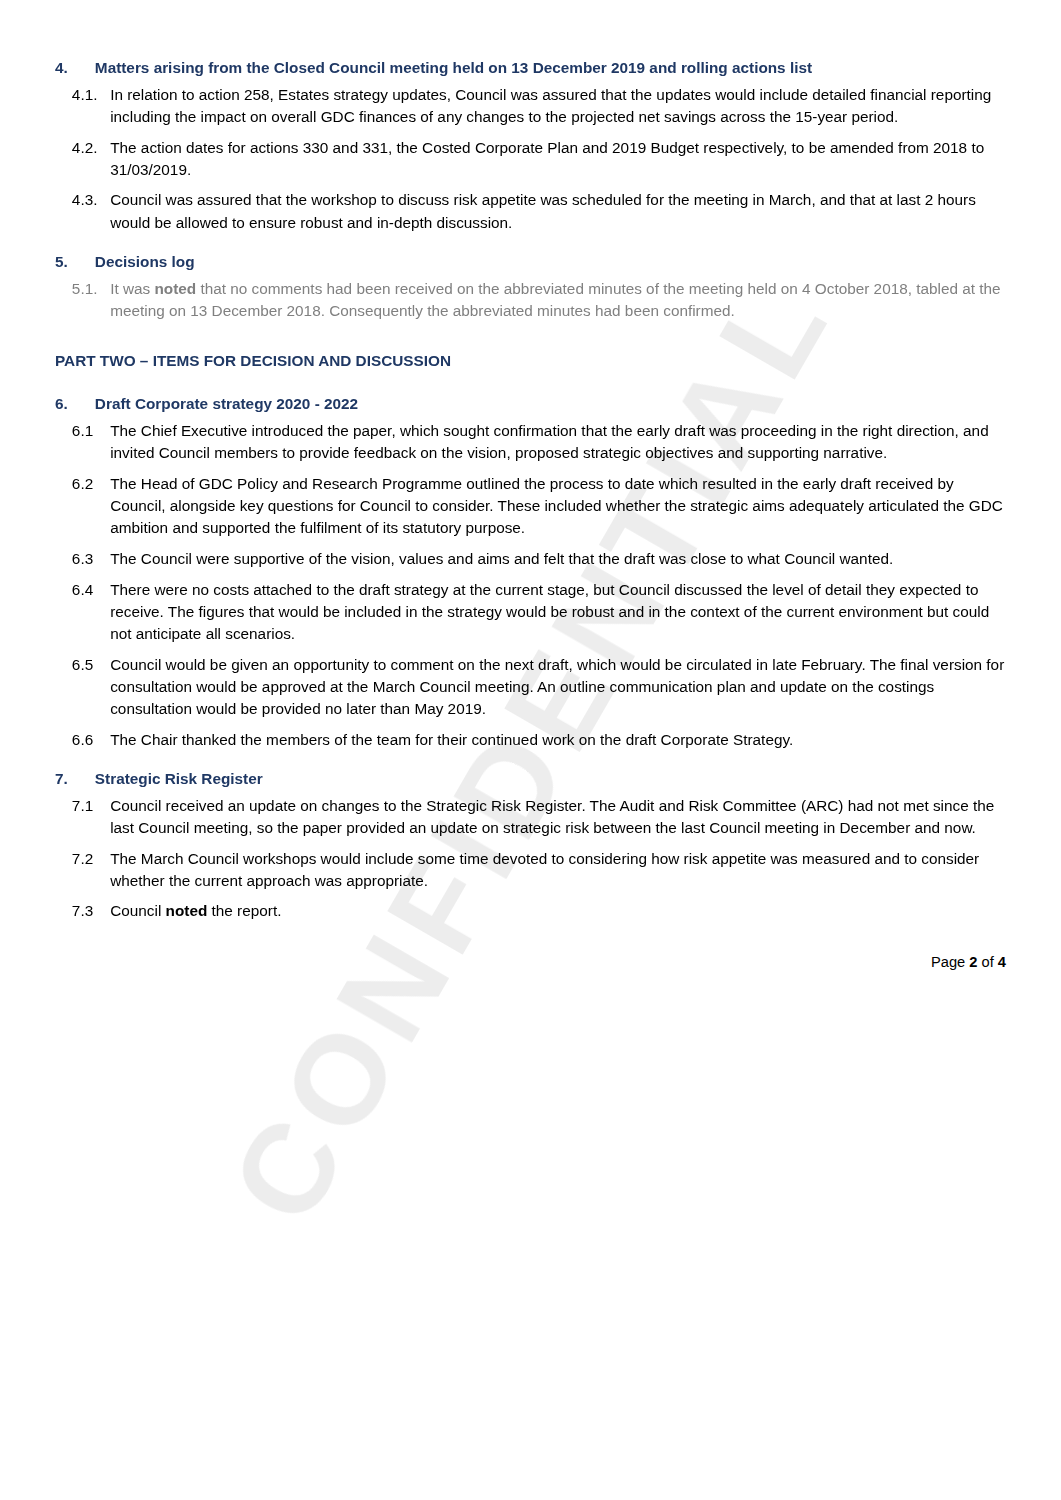CONFIDENTIAL
4. Matters arising from the Closed Council meeting held on 13 December 2019 and rolling actions list
4.1. In relation to action 258, Estates strategy updates, Council was assured that the updates would include detailed financial reporting including the impact on overall GDC finances of any changes to the projected net savings across the 15-year period.
4.2. The action dates for actions 330 and 331, the Costed Corporate Plan and 2019 Budget respectively, to be amended from 2018 to 31/03/2019.
4.3. Council was assured that the workshop to discuss risk appetite was scheduled for the meeting in March, and that at last 2 hours would be allowed to ensure robust and in-depth discussion.
5. Decisions log
5.1. It was noted that no comments had been received on the abbreviated minutes of the meeting held on 4 October 2018, tabled at the meeting on 13 December 2018. Consequently the abbreviated minutes had been confirmed.
PART TWO – ITEMS FOR DECISION AND DISCUSSION
6. Draft Corporate strategy 2020 - 2022
6.1 The Chief Executive introduced the paper, which sought confirmation that the early draft was proceeding in the right direction, and invited Council members to provide feedback on the vision, proposed strategic objectives and supporting narrative.
6.2 The Head of GDC Policy and Research Programme outlined the process to date which resulted in the early draft received by Council, alongside key questions for Council to consider. These included whether the strategic aims adequately articulated the GDC ambition and supported the fulfilment of its statutory purpose.
6.3 The Council were supportive of the vision, values and aims and felt that the draft was close to what Council wanted.
6.4 There were no costs attached to the draft strategy at the current stage, but Council discussed the level of detail they expected to receive. The figures that would be included in the strategy would be robust and in the context of the current environment but could not anticipate all scenarios.
6.5 Council would be given an opportunity to comment on the next draft, which would be circulated in late February. The final version for consultation would be approved at the March Council meeting. An outline communication plan and update on the costings consultation would be provided no later than May 2019.
6.6 The Chair thanked the members of the team for their continued work on the draft Corporate Strategy.
7. Strategic Risk Register
7.1 Council received an update on changes to the Strategic Risk Register. The Audit and Risk Committee (ARC) had not met since the last Council meeting, so the paper provided an update on strategic risk between the last Council meeting in December and now.
7.2 The March Council workshops would include some time devoted to considering how risk appetite was measured and to consider whether the current approach was appropriate.
7.3 Council noted the report.
Page 2 of 4